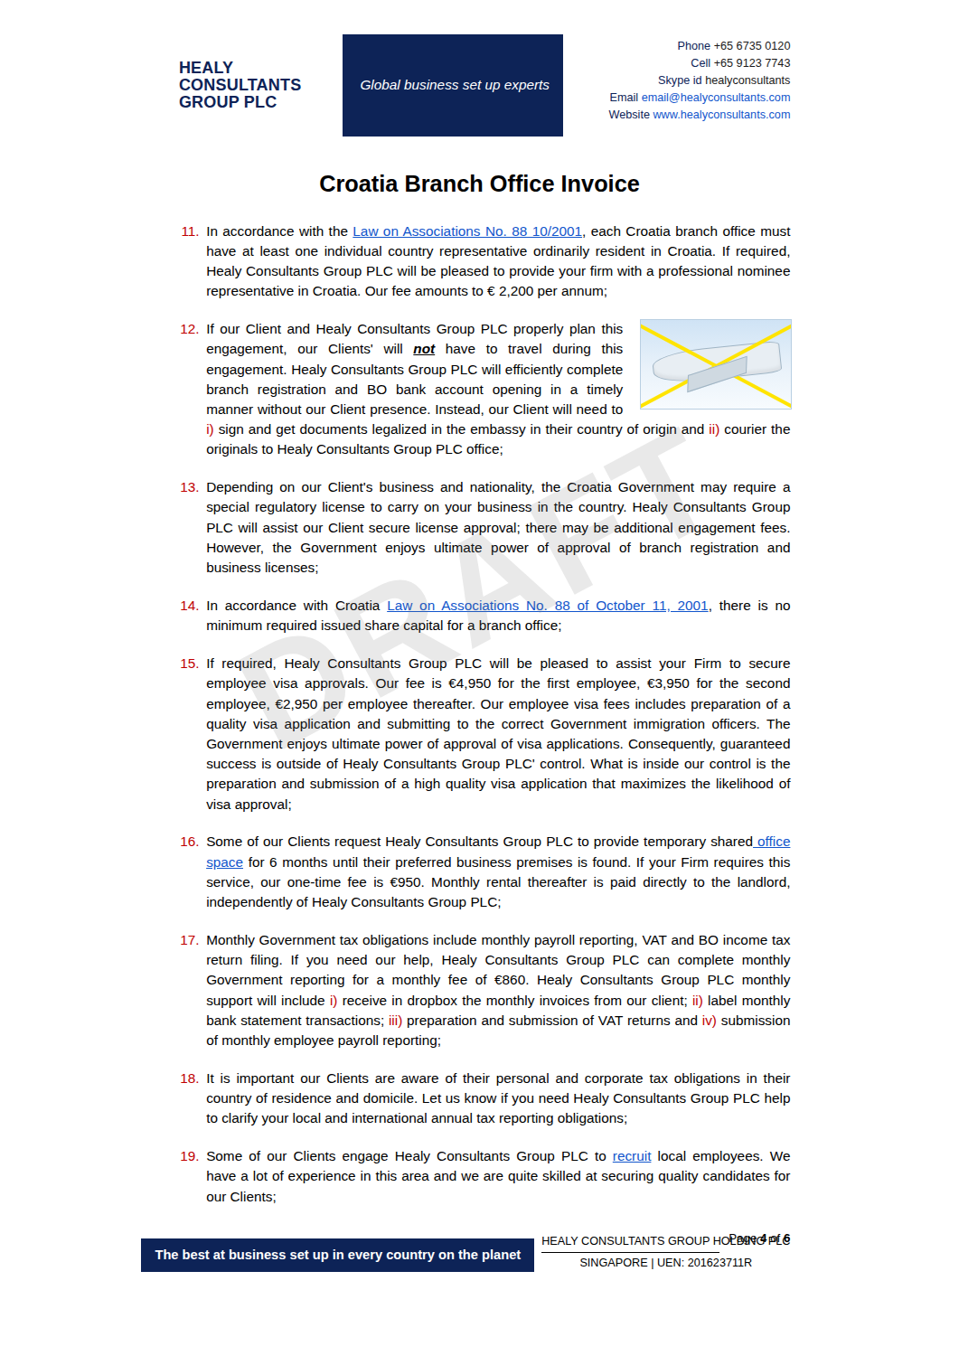HEALY CONSULTANTS GROUP PLC
Global business set up experts
Phone +65 6735 0120
Cell +65 9123 7743
Skype id healyconsultants
Email email@healyconsultants.com
Website www.healyconsultants.com
Croatia Branch Office Invoice
In accordance with the Law on Associations No. 88 10/2001, each Croatia branch office must have at least one individual country representative ordinarily resident in Croatia. If required, Healy Consultants Group PLC will be pleased to provide your firm with a professional nominee representative in Croatia. Our fee amounts to € 2,200 per annum;
If our Client and Healy Consultants Group PLC properly plan this engagement, our Clients' will not have to travel during this engagement. Healy Consultants Group PLC will efficiently complete branch registration and BO bank account opening in a timely manner without our Client presence. Instead, our Client will need to i) sign and get documents legalized in the embassy in their country of origin and ii) courier the originals to Healy Consultants Group PLC office;
Depending on our Client's business and nationality, the Croatia Government may require a special regulatory license to carry on your business in the country. Healy Consultants Group PLC will assist our Client secure license approval; there may be additional engagement fees. However, the Government enjoys ultimate power of approval of branch registration and business licenses;
In accordance with Croatia Law on Associations No. 88 of October 11, 2001, there is no minimum required issued share capital for a branch office;
If required, Healy Consultants Group PLC will be pleased to assist your Firm to secure employee visa approvals. Our fee is €4,950 for the first employee, €3,950 for the second employee, €2,950 per employee thereafter. Our employee visa fees includes preparation of a quality visa application and submitting to the correct Government immigration officers. The Government enjoys ultimate power of approval of visa applications. Consequently, guaranteed success is outside of Healy Consultants Group PLC' control. What is inside our control is the preparation and submission of a high quality visa application that maximizes the likelihood of visa approval;
Some of our Clients request Healy Consultants Group PLC to provide temporary shared office space for 6 months until their preferred business premises is found. If your Firm requires this service, our one-time fee is €950. Monthly rental thereafter is paid directly to the landlord, independently of Healy Consultants Group PLC;
Monthly Government tax obligations include monthly payroll reporting, VAT and BO income tax return filing. If you need our help, Healy Consultants Group PLC can complete monthly Government reporting for a monthly fee of €860. Healy Consultants Group PLC monthly support will include i) receive in dropbox the monthly invoices from our client; ii) label monthly bank statement transactions; iii) preparation and submission of VAT returns and iv) submission of monthly employee payroll reporting;
It is important our Clients are aware of their personal and corporate tax obligations in their country of residence and domicile. Let us know if you need Healy Consultants Group PLC help to clarify your local and international annual tax reporting obligations;
Some of our Clients engage Healy Consultants Group PLC to recruit local employees. We have a lot of experience in this area and we are quite skilled at securing quality candidates for our Clients;
DRAFT
The best at business set up in every country on the planet
Page 4 of 6
HEALY CONSULTANTS GROUP HOLDING PLC
SINGAPORE | UEN: 201623711R